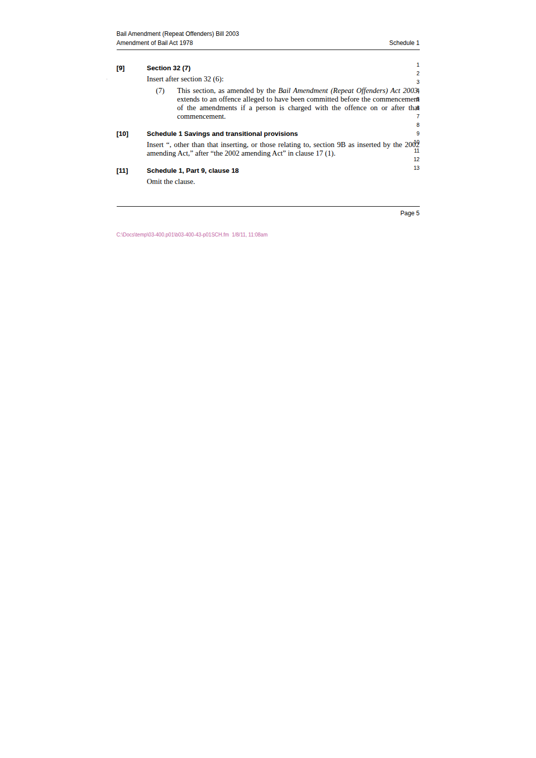.
Bail Amendment (Repeat Offenders) Bill 2003
Amendment of Bail Act 1978 Schedule 1
1
2
3
4
5
6
7
8
9
10
11
12
13
[9]
Section 32 (7)
Insert after section 32 (6):
(7)
This section, as amended by the Bail Amendment (Repeat Offenders) Act 2003, extends to an offence alleged to have been committed before the commencement of the amendments if a person is charged with the offence on or after that commencement.
[10]
Schedule 1 Savings and transitional provisions
Insert “, other than that inserting, or those relating to, section 9B as inserted by the 2002 amending Act,” after “the 2002 amending Act” in clause 17 (1).
[11]
Schedule 1, Part 9, clause 18
Omit the clause.
Page 5
C:\Docs\temp\03-400.p01\b03-400-43-p01SCH.fm 1/8/11, 11:08am